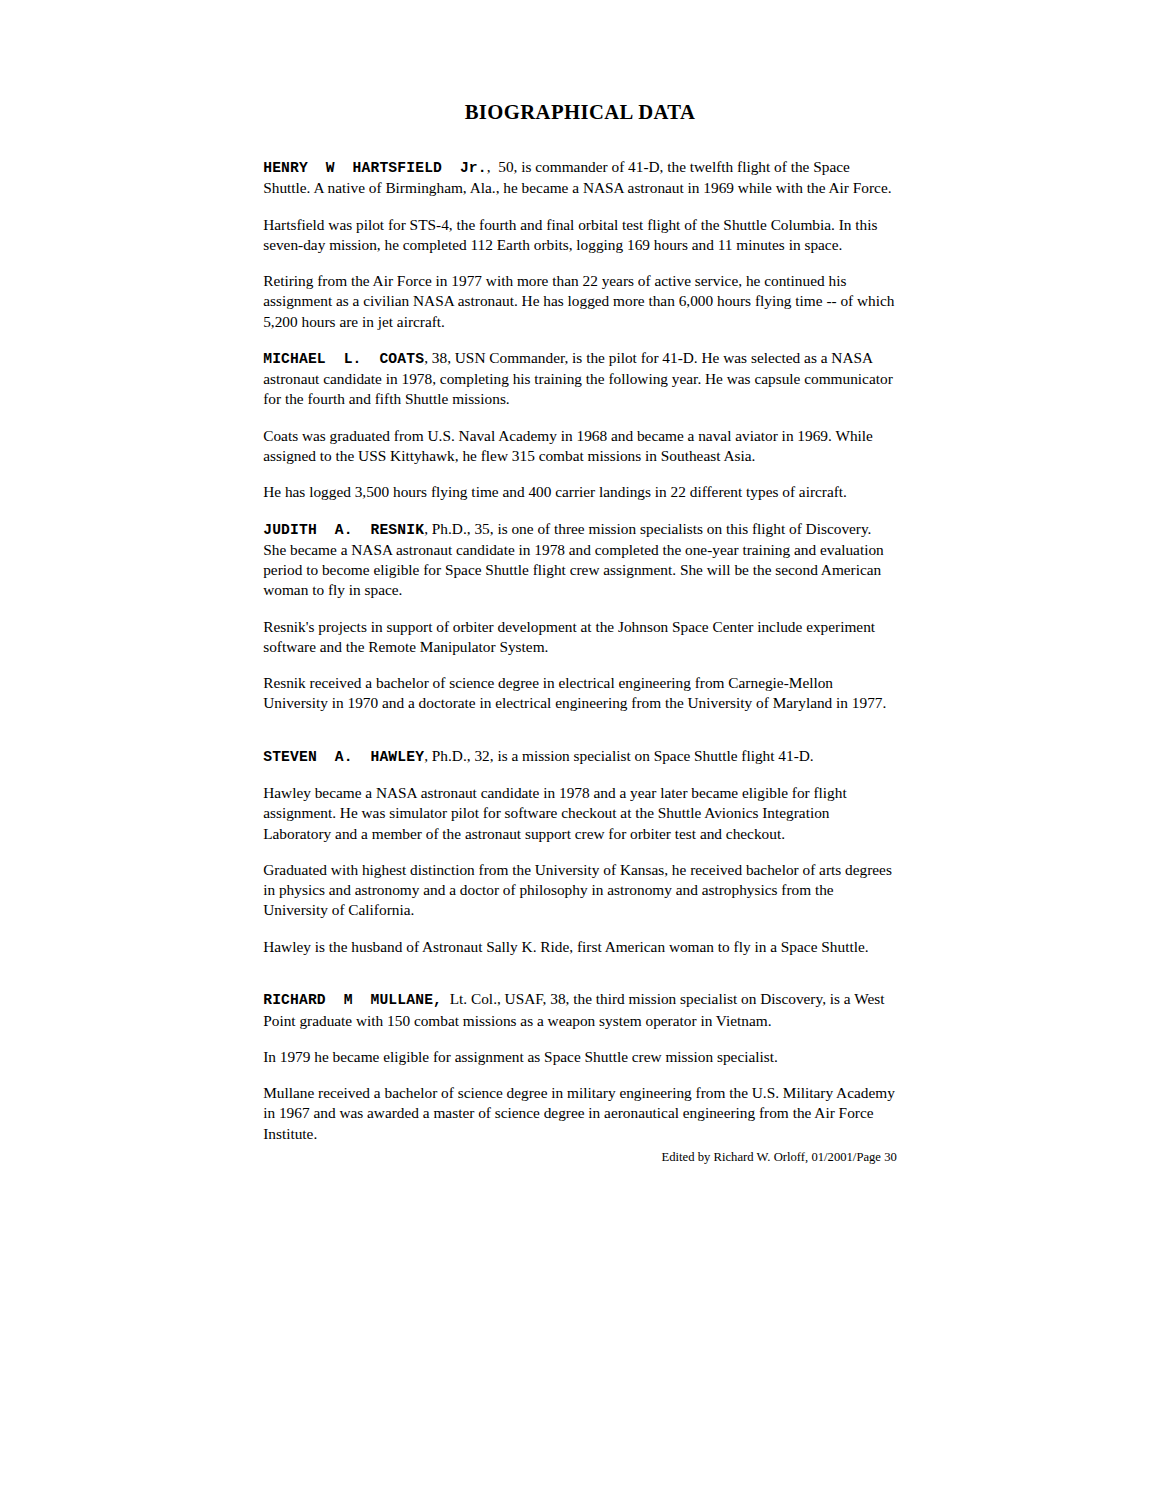BIOGRAPHICAL DATA
HENRY W HARTSFIELD Jr., 50, is commander of 41-D, the twelfth flight of the Space Shuttle. A native of Birmingham, Ala., he became a NASA astronaut in 1969 while with the Air Force.
Hartsfield was pilot for STS-4, the fourth and final orbital test flight of the Shuttle Columbia. In this seven-day mission, he completed 112 Earth orbits, logging 169 hours and 11 minutes in space.
Retiring from the Air Force in 1977 with more than 22 years of active service, he continued his assignment as a civilian NASA astronaut. He has logged more than 6,000 hours flying time -- of which 5,200 hours are in jet aircraft.
MICHAEL L. COATS, 38, USN Commander, is the pilot for 41-D. He was selected as a NASA astronaut candidate in 1978, completing his training the following year. He was capsule communicator for the fourth and fifth Shuttle missions.
Coats was graduated from U.S. Naval Academy in 1968 and became a naval aviator in 1969. While assigned to the USS Kittyhawk, he flew 315 combat missions in Southeast Asia.
He has logged 3,500 hours flying time and 400 carrier landings in 22 different types of aircraft.
JUDITH A. RESNIK, Ph.D., 35, is one of three mission specialists on this flight of Discovery. She became a NASA astronaut candidate in 1978 and completed the one-year training and evaluation period to become eligible for Space Shuttle flight crew assignment. She will be the second American woman to fly in space.
Resnik's projects in support of orbiter development at the Johnson Space Center include experiment software and the Remote Manipulator System.
Resnik received a bachelor of science degree in electrical engineering from Carnegie-Mellon University in 1970 and a doctorate in electrical engineering from the University of Maryland in 1977.
STEVEN A. HAWLEY, Ph.D., 32, is a mission specialist on Space Shuttle flight 41-D.
Hawley became a NASA astronaut candidate in 1978 and a year later became eligible for flight assignment. He was simulator pilot for software checkout at the Shuttle Avionics Integration Laboratory and a member of the astronaut support crew for orbiter test and checkout.
Graduated with highest distinction from the University of Kansas, he received bachelor of arts degrees in physics and astronomy and a doctor of philosophy in astronomy and astrophysics from the University of California.
Hawley is the husband of Astronaut Sally K. Ride, first American woman to fly in a Space Shuttle.
RICHARD M MULLANE, Lt. Col., USAF, 38, the third mission specialist on Discovery, is a West Point graduate with 150 combat missions as a weapon system operator in Vietnam.
In 1979 he became eligible for assignment as Space Shuttle crew mission specialist.
Mullane received a bachelor of science degree in military engineering from the U.S. Military Academy in 1967 and was awarded a master of science degree in aeronautical engineering from the Air Force Institute.
Edited by Richard W. Orloff, 01/2001/Page 30